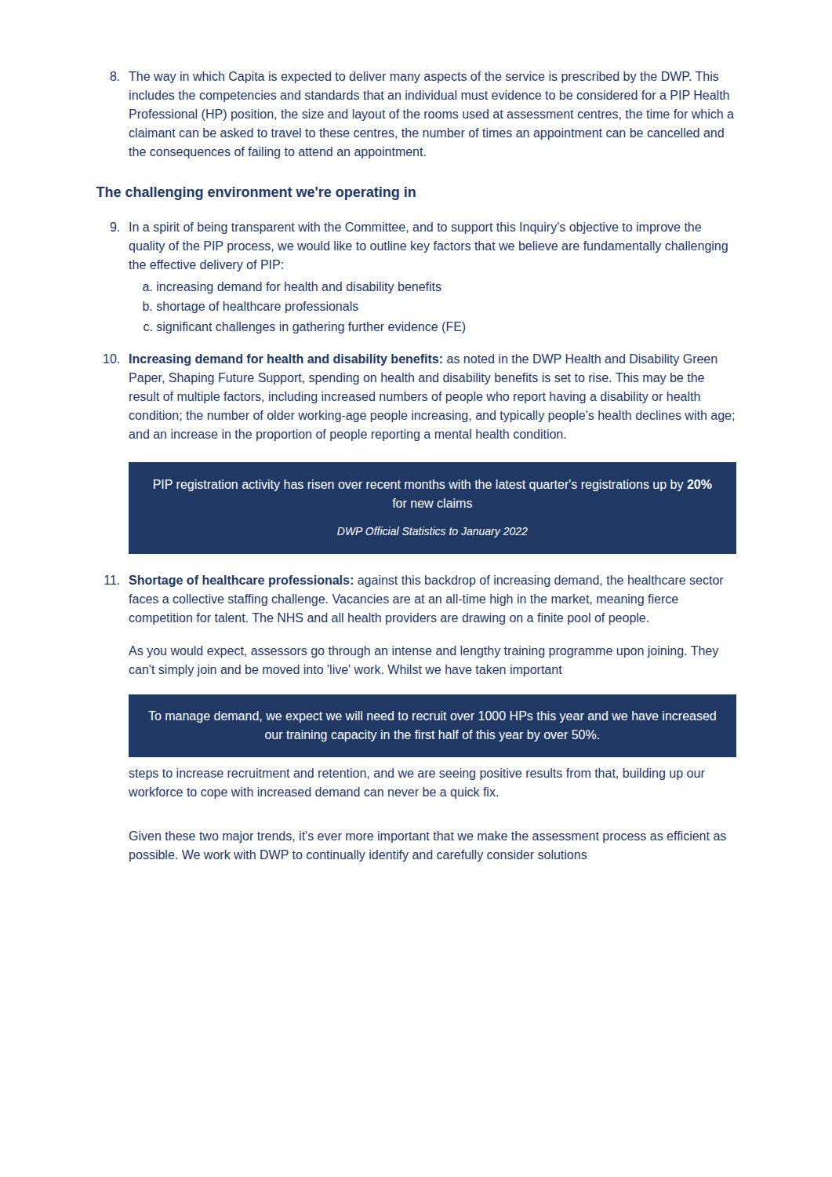The way in which Capita is expected to deliver many aspects of the service is prescribed by the DWP. This includes the competencies and standards that an individual must evidence to be considered for a PIP Health Professional (HP) position, the size and layout of the rooms used at assessment centres, the time for which a claimant can be asked to travel to these centres, the number of times an appointment can be cancelled and the consequences of failing to attend an appointment.
The challenging environment we're operating in
In a spirit of being transparent with the Committee, and to support this Inquiry's objective to improve the quality of the PIP process, we would like to outline key factors that we believe are fundamentally challenging the effective delivery of PIP:
increasing demand for health and disability benefits
shortage of healthcare professionals
significant challenges in gathering further evidence (FE)
Increasing demand for health and disability benefits: as noted in the DWP Health and Disability Green Paper, Shaping Future Support, spending on health and disability benefits is set to rise. This may be the result of multiple factors, including increased numbers of people who report having a disability or health condition; the number of older working-age people increasing, and typically people's health declines with age; and an increase in the proportion of people reporting a mental health condition.
PIP registration activity has risen over recent months with the latest quarter's registrations up by 20% for new claims
DWP Official Statistics to January 2022
Shortage of healthcare professionals: against this backdrop of increasing demand, the healthcare sector faces a collective staffing challenge. Vacancies are at an all-time high in the market, meaning fierce competition for talent. The NHS and all health providers are drawing on a finite pool of people.
As you would expect, assessors go through an intense and lengthy training programme upon joining. They can't simply join and be moved into 'live' work. Whilst we have taken important
To manage demand, we expect we will need to recruit over 1000 HPs this year and we have increased our training capacity in the first half of this year by over 50%.
steps to increase recruitment and retention, and we are seeing positive results from that, building up our workforce to cope with increased demand can never be a quick fix.
Given these two major trends, it's ever more important that we make the assessment process as efficient as possible. We work with DWP to continually identify and carefully consider solutions